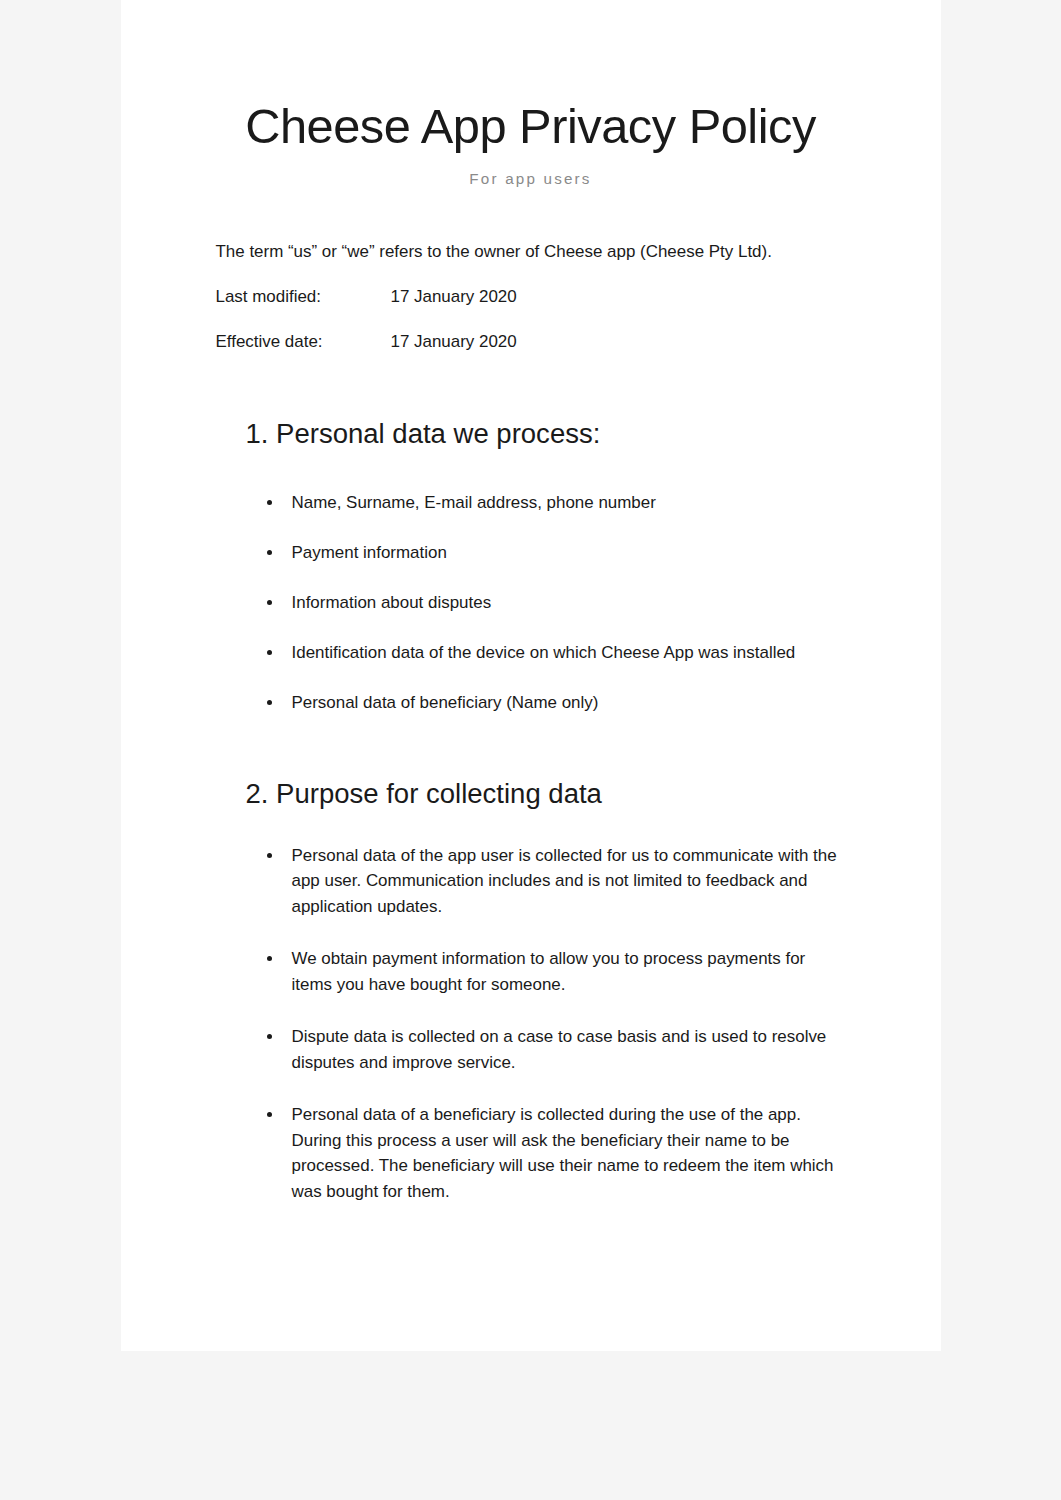Cheese App Privacy Policy
For app users
The term “us” or “we” refers to the owner of Cheese app (Cheese Pty Ltd).
Last modified: 17 January 2020
Effective date: 17 January 2020
1. Personal data we process:
Name, Surname, E-mail address, phone number
Payment information
Information about disputes
Identification data of the device on which Cheese App was installed
Personal data of beneficiary (Name only)
2. Purpose for collecting data
Personal data of the app user is collected for us to communicate with the app user. Communication includes and is not limited to feedback and application updates.
We obtain payment information to allow you to process payments for items you have bought for someone.
Dispute data is collected on a case to case basis and is used to resolve disputes and improve service.
Personal data of a beneficiary is collected during the use of the app. During this process a user will ask the beneficiary their name to be processed. The beneficiary will use their name to redeem the item which was bought for them.